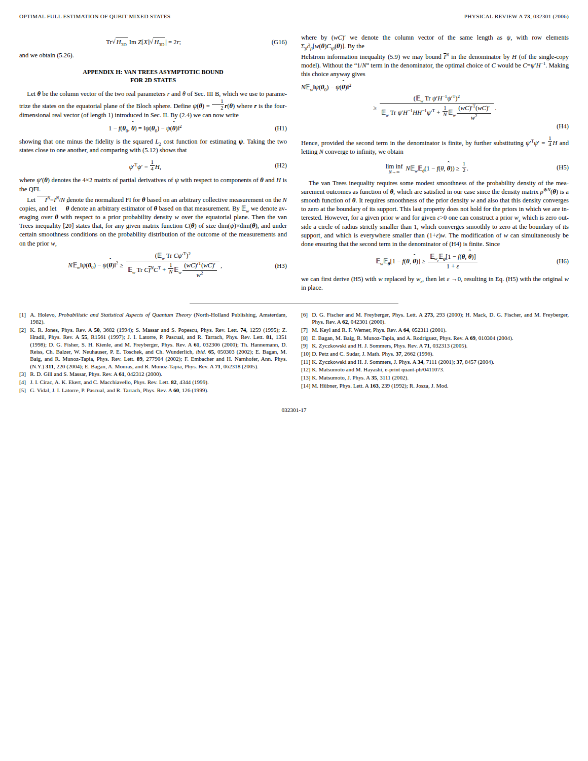Optimal full estimation of qubit mixed states
Physical Review A 73, 032301 (2006)
TrH3D Im Z[X]H3D| = 2r;
(G16)
and we obtain (5.26).
Appendix H: van Trees asymptotic bound
for 2D states
Let θ be the column vector of the two real parameters r and θ of Sec. III B, which we use to parametrize the states on the equatorial plane of the Bloch sphere. Define ψ(θ) = 12 r(θ) where r is the four-dimensional real vector (of length 1) introduced in Sec. II. By (2.4) we can now write
1 − f(θ0, θ) = ‖ψ(θ0) − ψ(θ)‖2
(H1)
showing that one minus the fidelity is the squared L2 cost function for estimating ψ. Taking the two states close to one another, and comparing with (5.12) shows that
ψ′Tψ′ = 14 H,
(H2)
where ψ′(θ) denotes the 4×2 matrix of partial derivatives of ψ with respect to components of θ and H is the QFI.
Let IN=IN/N denote the normalized FI for θ based on an arbitrary collective measurement on the N copies, and let θ denote an arbitrary estimator of θ based on that measurement. By 𝔼w we denote averaging over θ with respect to a prior probability density w over the equatorial plane. Then the van Trees inequality [20] states that, for any given matrix function C(θ) of size dim(ψ)×dim(θ), and under certain smoothness conditions on the probability distribution of the outcome of the measurements and on the prior w,
N𝔼w‖ψ(θ0) − ψ(θ)‖2 ≥ (𝔼w Tr Cψ′T)2 𝔼w Tr CINCT + 1 N𝔼w(wC)′T(wC)′w2 ,
(H3)
where by (wC)′ we denote the column vector of the same length as ψ, with row elements Σβ∂β[w(θ)Ciβ(θ)]. By the
Helstrom information inequality (5.9) we may bound IN in the denominator by H (of the single-copy model). Without the “1/N” term in the denominator, the optimal choice of C would be C=ψ′H−1. Making this choice anyway gives
N𝔼w‖ψ(θ0) − ψ(θ)‖2
≥ (𝔼w Tr ψ′H−1ψ′T)2 𝔼w Tr ψ′H−1HH−1ψ′T + 1 N𝔼w(wC)′T(wC)′w2 .
(H4)
Hence, provided the second term in the denominator is finite, by further substituting ψ′Tψ′ = 14 H and letting N converge to infinity, we obtain
lim inf N→∞ N𝔼w𝔼θ(1 − f(θ, θ)) ≥ 12.
(H5)
The van Trees inequality requires some modest smoothness of the probability density of the measurement outcomes as function of θ, which are satisfied in our case since the density matrix ρ⊗N(θ) is a smooth function of θ. It requires smoothness of the prior density w and also that this density converges to zero at the boundary of its support. This last property does not hold for the priors in which we are interested. However, for a given prior w and for given ε>0 one can construct a prior wε which is zero outside a circle of radius strictly smaller than 1, which converges smoothly to zero at the boundary of its support, and which is everywhere smaller than (1+ε)w. The modification of w can simultaneously be done ensuring that the second term in the denominator of (H4) is finite. Since
𝔼w𝔼θ[1 − f(θ, θ)] ≥ 𝔼wε𝔼θ[1 − f(θ, θ)] 1 + ε
(H6)
we can first derive (H5) with w replaced by wε, then let ε →0, resulting in Eq. (H5) with the original w in place.
[1] A. Holevo, Probabilistic and Statistical Aspects of Quantum Theory (North-Holland Publishing, Amsterdam, 1982).
[2] K. R. Jones, Phys. Rev. A 50, 3682 (1994); S. Massar and S. Popescu, Phys. Rev. Lett. 74, 1259 (1995); Z. Hradil, Phys. Rev. A 55, R1561 (1997); J. I. Latorre, P. Pascual, and R. Tarrach, Phys. Rev. Lett. 81, 1351 (1998); D. G. Fisher, S. H. Kienle, and M. Freyberger, Phys. Rev. A 61, 032306 (2000); Th. Hannemann, D. Reiss, Ch. Balzer, W. Neuhauser, P. E. Toschek, and Ch. Wunderlich, ibid. 65, 050303 (2002); E. Bagan, M. Baig, and R. Munoz-Tapia, Phys. Rev. Lett. 89, 277904 (2002); F. Embacher and H. Narnhofer, Ann. Phys. (N.Y.) 311, 220 (2004); E. Bagan, A. Monras, and R. Munoz-Tapia, Phys. Rev. A 71, 062318 (2005).
[3] R. D. Gill and S. Massar, Phys. Rev. A 61, 042312 (2000).
[4] J. I. Cirac, A. K. Ekert, and C. Macchiavello, Phys. Rev. Lett. 82, 4344 (1999).
[5] G. Vidal, J. I. Latorre, P. Pascual, and R. Tarrach, Phys. Rev. A 60, 126 (1999).
[6] D. G. Fischer and M. Freyberger, Phys. Lett. A 273, 293 (2000); H. Mack, D. G. Fischer, and M. Freyberger, Phys. Rev. A 62, 042301 (2000).
[7] M. Keyl and R. F. Werner, Phys. Rev. A 64, 052311 (2001).
[8] E. Bagan, M. Baig, R. Munoz-Tapia, and A. Rodriguez, Phys. Rev. A 69, 010304 (2004).
[9] K. Zyczkowski and H. J. Sommers, Phys. Rev. A 71, 032313 (2005).
[10] D. Petz and C. Sudar, J. Math. Phys. 37, 2662 (1996).
[11] K. Zyczkowski and H. J. Sommers, J. Phys. A 34, 7111 (2001); 37, 8457 (2004).
[12] K. Matsumoto and M. Hayashi, e-print quant-ph/0411073.
[13] K. Matsumoto, J. Phys. A 35, 3111 (2002).
[14] M. Hübner, Phys. Lett. A 163, 239 (1992); R. Josza, J. Mod.
032301-17